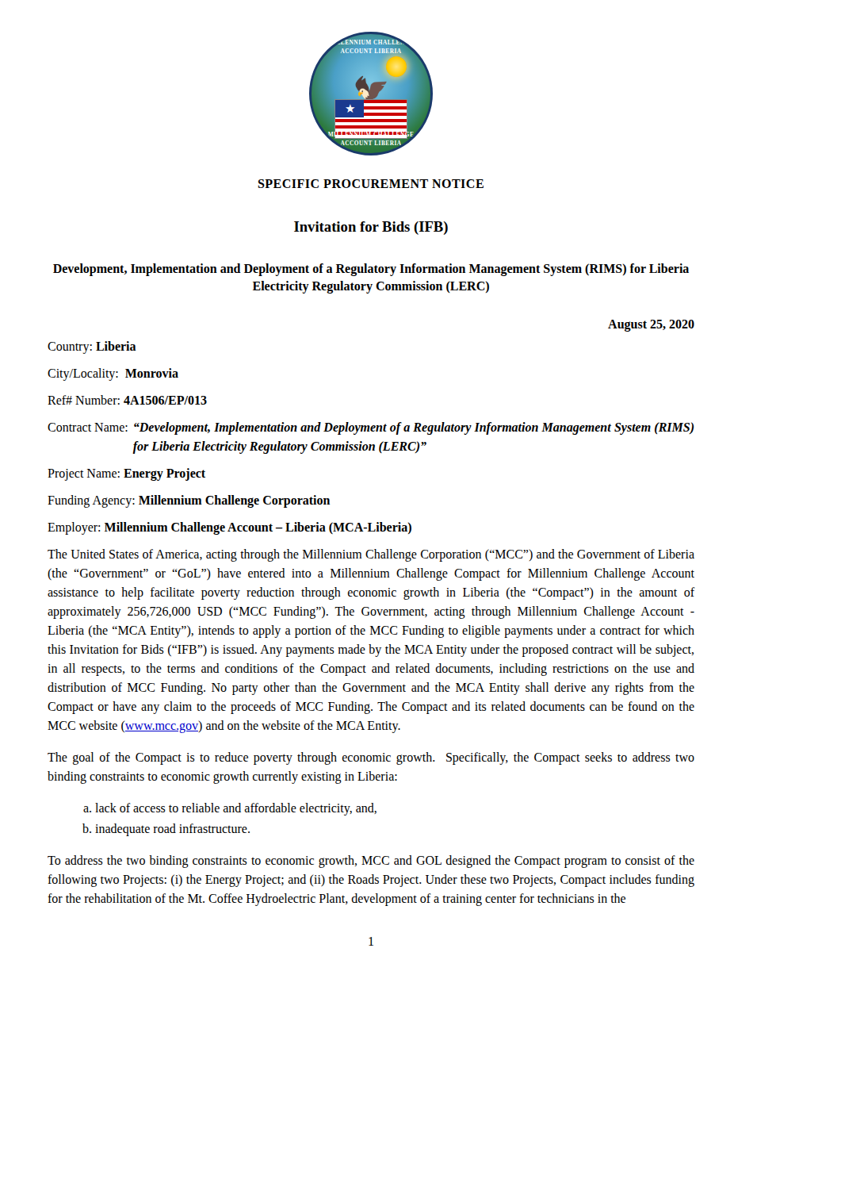MILLENNIUM CHALLENGE ACCOUNT LIBERIA
🦅
★
MILLENNIUM CHALLENGE ACCOUNT LIBERIA
SPECIFIC PROCUREMENT NOTICE
Invitation for Bids (IFB)
Development, Implementation and Deployment of a Regulatory Information Management System (RIMS) for Liberia Electricity Regulatory Commission (LERC)
August 25, 2020
Country: Liberia
City/Locality: Monrovia
Ref# Number: 4A1506/EP/013
Contract Name:
“Development, Implementation and Deployment of a Regulatory Information Management System (RIMS) for Liberia Electricity Regulatory Commission (LERC)”
Project Name: Energy Project
Funding Agency: Millennium Challenge Corporation
Employer: Millennium Challenge Account – Liberia (MCA-Liberia)
The United States of America, acting through the Millennium Challenge Corporation (“MCC”) and the Government of Liberia (the “Government” or “GoL”) have entered into a Millennium Challenge Compact for Millennium Challenge Account assistance to help facilitate poverty reduction through economic growth in Liberia (the “Compact”) in the amount of approximately 256,726,000 USD (“MCC Funding”). The Government, acting through Millennium Challenge Account - Liberia (the “MCA Entity”), intends to apply a portion of the MCC Funding to eligible payments under a contract for which this Invitation for Bids (“IFB”) is issued. Any payments made by the MCA Entity under the proposed contract will be subject, in all respects, to the terms and conditions of the Compact and related documents, including restrictions on the use and distribution of MCC Funding. No party other than the Government and the MCA Entity shall derive any rights from the Compact or have any claim to the proceeds of MCC Funding. The Compact and its related documents can be found on the MCC website (www.mcc.gov) and on the website of the MCA Entity.
The goal of the Compact is to reduce poverty through economic growth. Specifically, the Compact seeks to address two binding constraints to economic growth currently existing in Liberia:
lack of access to reliable and affordable electricity, and,
inadequate road infrastructure.
To address the two binding constraints to economic growth, MCC and GOL designed the Compact program to consist of the following two Projects: (i) the Energy Project; and (ii) the Roads Project. Under these two Projects, Compact includes funding for the rehabilitation of the Mt. Coffee Hydroelectric Plant, development of a training center for technicians in the
1